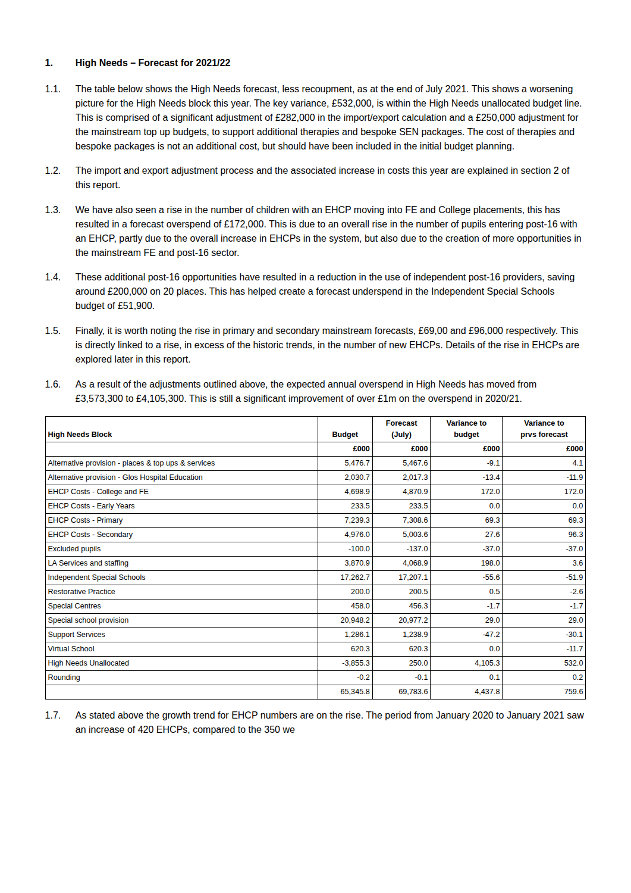1. High Needs – Forecast for 2021/22
1.1. The table below shows the High Needs forecast, less recoupment, as at the end of July 2021. This shows a worsening picture for the High Needs block this year. The key variance, £532,000, is within the High Needs unallocated budget line. This is comprised of a significant adjustment of £282,000 in the import/export calculation and a £250,000 adjustment for the mainstream top up budgets, to support additional therapies and bespoke SEN packages. The cost of therapies and bespoke packages is not an additional cost, but should have been included in the initial budget planning.
1.2. The import and export adjustment process and the associated increase in costs this year are explained in section 2 of this report.
1.3. We have also seen a rise in the number of children with an EHCP moving into FE and College placements, this has resulted in a forecast overspend of £172,000. This is due to an overall rise in the number of pupils entering post-16 with an EHCP, partly due to the overall increase in EHCPs in the system, but also due to the creation of more opportunities in the mainstream FE and post-16 sector.
1.4. These additional post-16 opportunities have resulted in a reduction in the use of independent post-16 providers, saving around £200,000 on 20 places. This has helped create a forecast underspend in the Independent Special Schools budget of £51,900.
1.5. Finally, it is worth noting the rise in primary and secondary mainstream forecasts, £69,00 and £96,000 respectively. This is directly linked to a rise, in excess of the historic trends, in the number of new EHCPs. Details of the rise in EHCPs are explored later in this report.
1.6. As a result of the adjustments outlined above, the expected annual overspend in High Needs has moved from £3,573,300 to £4,105,300. This is still a significant improvement of over £1m on the overspend in 2020/21.
| High Needs Block | Budget | Forecast (July) | Variance to budget | Variance to prvs forecast |
| --- | --- | --- | --- | --- |
| | £000 | £000 | £000 | £000 |
| Alternative provision - places & top ups & services | 5,476.7 | 5,467.6 | -9.1 | 4.1 |
| Alternative provision - Glos Hospital Education | 2,030.7 | 2,017.3 | -13.4 | -11.9 |
| EHCP Costs - College and FE | 4,698.9 | 4,870.9 | 172.0 | 172.0 |
| EHCP Costs - Early Years | 233.5 | 233.5 | 0.0 | 0.0 |
| EHCP Costs - Primary | 7,239.3 | 7,308.6 | 69.3 | 69.3 |
| EHCP Costs - Secondary | 4,976.0 | 5,003.6 | 27.6 | 96.3 |
| Excluded pupils | -100.0 | -137.0 | -37.0 | -37.0 |
| LA Services and staffing | 3,870.9 | 4,068.9 | 198.0 | 3.6 |
| Independent Special Schools | 17,262.7 | 17,207.1 | -55.6 | -51.9 |
| Restorative Practice | 200.0 | 200.5 | 0.5 | -2.6 |
| Special Centres | 458.0 | 456.3 | -1.7 | -1.7 |
| Special school provision | 20,948.2 | 20,977.2 | 29.0 | 29.0 |
| Support Services | 1,286.1 | 1,238.9 | -47.2 | -30.1 |
| Virtual School | 620.3 | 620.3 | 0.0 | -11.7 |
| High Needs Unallocated | -3,855.3 | 250.0 | 4,105.3 | 532.0 |
| Rounding | -0.2 | -0.1 | 0.1 | 0.2 |
| | 65,345.8 | 69,783.6 | 4,437.8 | 759.6 |
1.7. As stated above the growth trend for EHCP numbers are on the rise. The period from January 2020 to January 2021 saw an increase of 420 EHCPs, compared to the 350 we